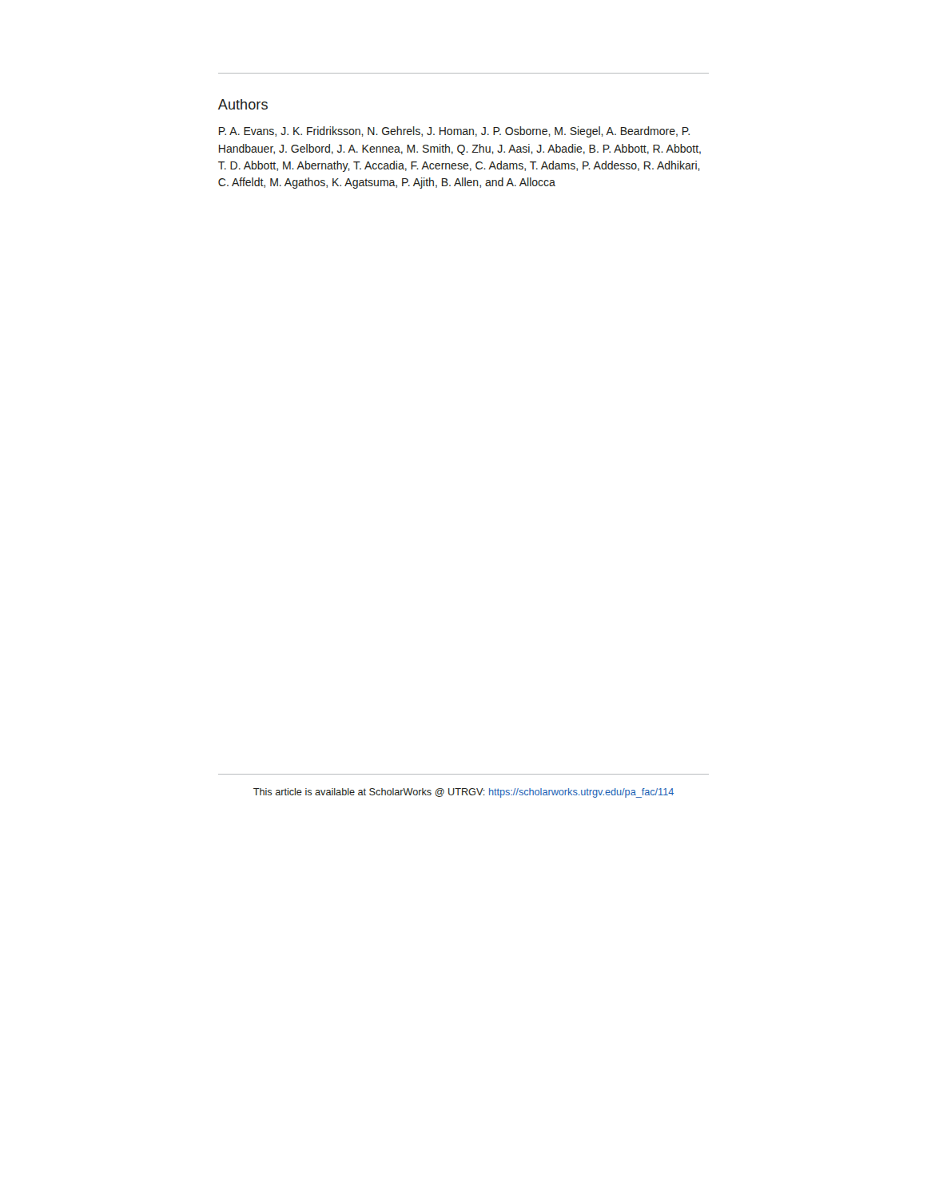Authors
P. A. Evans, J. K. Fridriksson, N. Gehrels, J. Homan, J. P. Osborne, M. Siegel, A. Beardmore, P. Handbauer, J. Gelbord, J. A. Kennea, M. Smith, Q. Zhu, J. Aasi, J. Abadie, B. P. Abbott, R. Abbott, T. D. Abbott, M. Abernathy, T. Accadia, F. Acernese, C. Adams, T. Adams, P. Addesso, R. Adhikari, C. Affeldt, M. Agathos, K. Agatsuma, P. Ajith, B. Allen, and A. Allocca
This article is available at ScholarWorks @ UTRGV: https://scholarworks.utrgv.edu/pa_fac/114